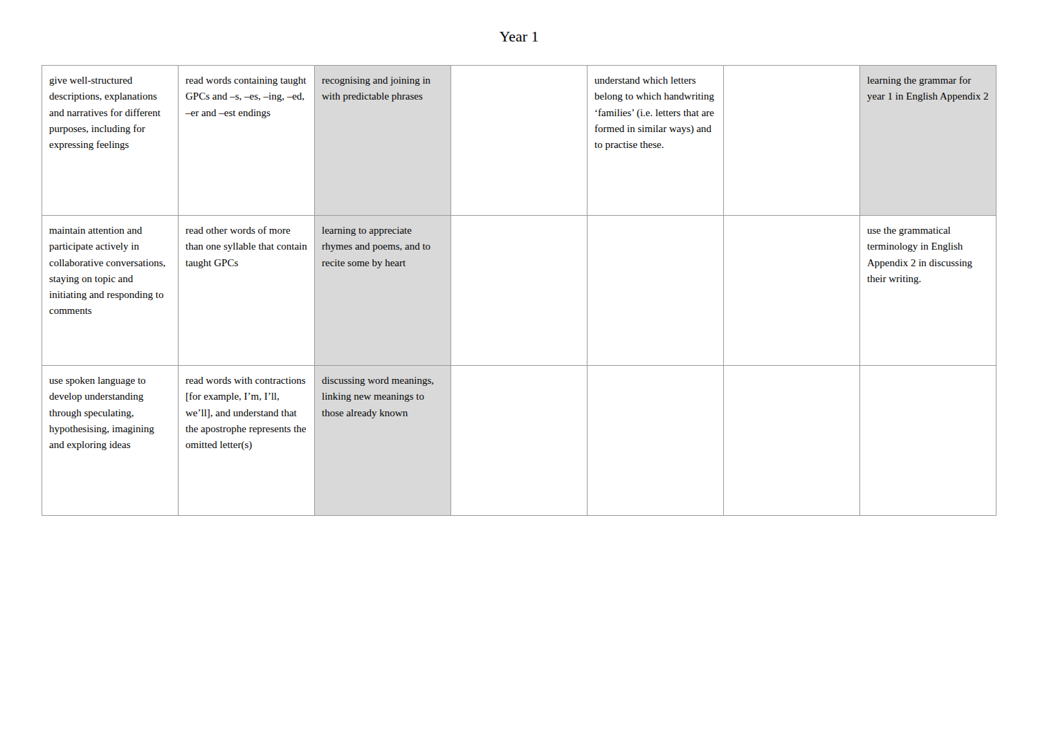Year 1
| give well-structured descriptions, explanations and narratives for different purposes, including for expressing feelings | read words containing taught GPCs and –s, –es, –ing, –ed, –er and –est endings | recognising and joining in with predictable phrases | | understand which letters belong to which handwriting ‘families’ (i.e. letters that are formed in similar ways) and to practise these. | | learning the grammar for year 1 in English Appendix 2 |
| maintain attention and participate actively in collaborative conversations, staying on topic and initiating and responding to comments | read other words of more than one syllable that contain taught GPCs | learning to appreciate rhymes and poems, and to recite some by heart | | | | use the grammatical terminology in English Appendix 2 in discussing their writing. |
| use spoken language to develop understanding through speculating, hypothesising, imagining and exploring ideas | read words with contractions [for example, I’m, I’ll, we’ll], and understand that the apostrophe represents the omitted letter(s) | discussing word meanings, linking new meanings to those already known | | | | |